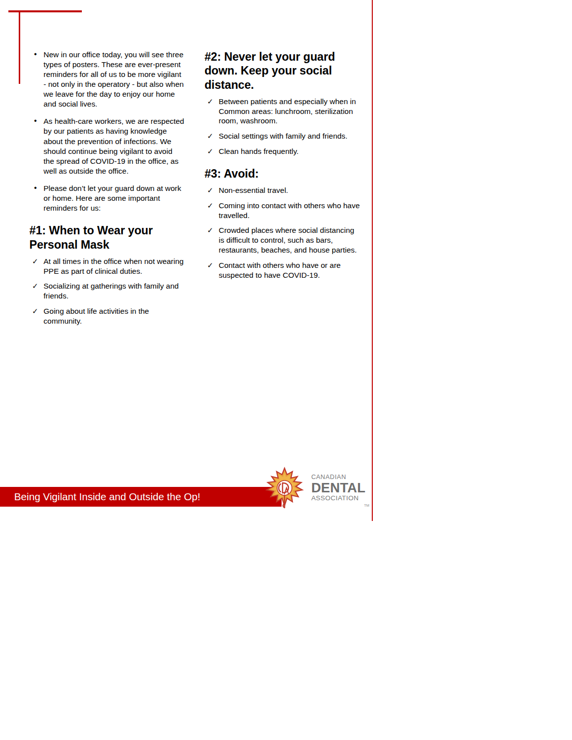New in our office today, you will see three types of posters. These are ever-present reminders for all of us to be more vigilant - not only in the operatory - but also when we leave for the day to enjoy our home and social lives.
As health-care workers, we are respected by our patients as having knowledge about the prevention of infections. We should continue being vigilant to avoid the spread of COVID-19 in the office, as well as outside the office.
Please don’t let your guard down at work or home. Here are some important reminders for us:
#1: When to Wear your Personal Mask
At all times in the office when not wearing PPE as part of clinical duties.
Socializing at gatherings with family and friends.
Going about life activities in the community.
#2: Never let your guard down. Keep your social distance.
Between patients and especially when in Common areas: lunchroom, sterilization room, washroom.
Social settings with family and friends.
Clean hands frequently.
#3: Avoid:
Non-essential travel.
Coming into contact with others who have travelled.
Crowded places where social distancing is difficult to control, such as bars, restaurants, beaches, and house parties.
Contact with others who have or are suspected to have COVID-19.
Being Vigilant Inside and Outside the Op!
CANADIAN
DENTAL
ASSOCIATION
TM